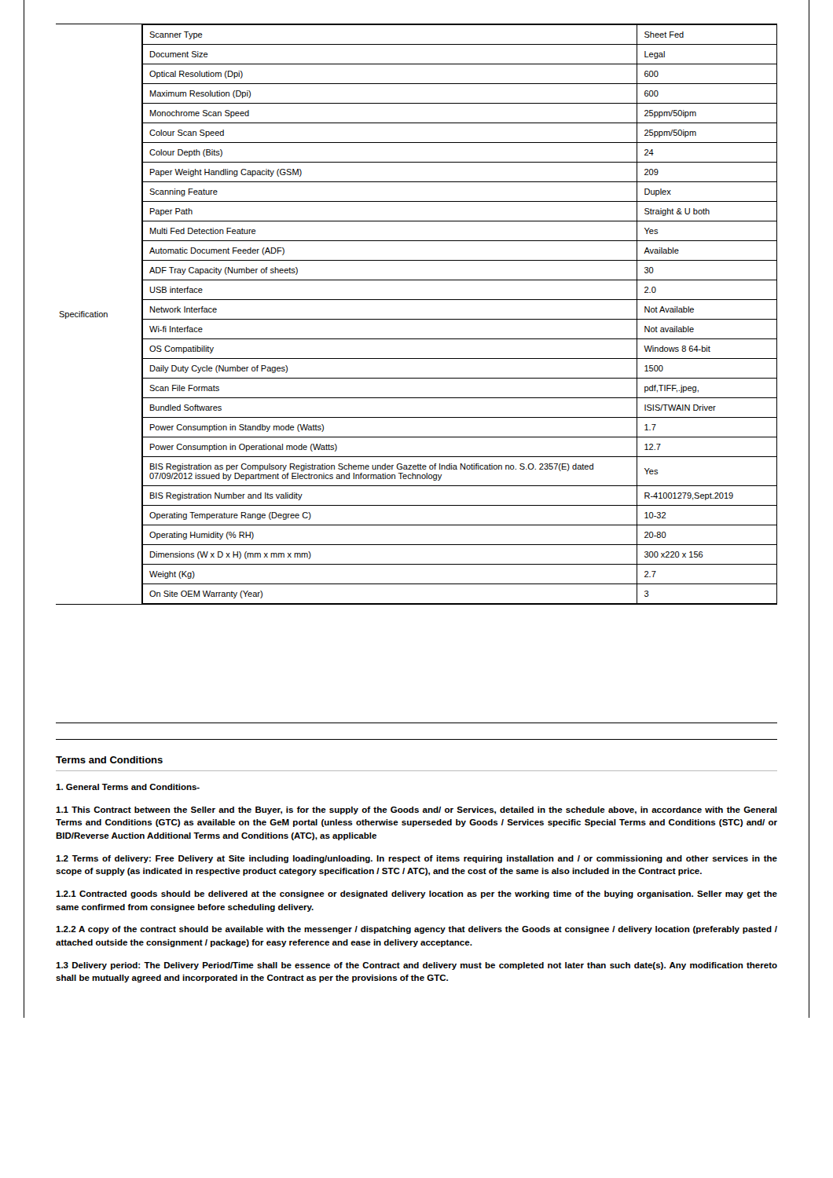Specification
| Scanner Type | Sheet Fed |
| Document Size | Legal |
| Optical Resolutiom (Dpi) | 600 |
| Maximum Resolution (Dpi) | 600 |
| Monochrome Scan Speed | 25ppm/50ipm |
| Colour Scan Speed | 25ppm/50ipm |
| Colour Depth (Bits) | 24 |
| Paper Weight Handling Capacity (GSM) | 209 |
| Scanning Feature | Duplex |
| Paper Path | Straight & U both |
| Multi Fed Detection Feature | Yes |
| Automatic Document Feeder (ADF) | Available |
| ADF Tray Capacity (Number of sheets) | 30 |
| USB interface | 2.0 |
| Network Interface | Not Available |
| Wi-fi Interface | Not available |
| OS Compatibility | Windows 8 64-bit |
| Daily Duty Cycle (Number of Pages) | 1500 |
| Scan File Formats | pdf,TIFF,.jpeg, |
| Bundled Softwares | ISIS/TWAIN Driver |
| Power Consumption in Standby mode (Watts) | 1.7 |
| Power Consumption in Operational mode (Watts) | 12.7 |
| BIS Registration as per Compulsory Registration Scheme under Gazette of India Notification no. S.O. 2357(E) dated 07/09/2012 issued by Department of Electronics and Information Technology | Yes |
| BIS Registration Number and Its validity | R-41001279,Sept.2019 |
| Operating Temperature Range (Degree C) | 10-32 |
| Operating Humidity (% RH) | 20-80 |
| Dimensions (W x D x H) (mm x mm x mm) | 300 x220 x 156 |
| Weight (Kg) | 2.7 |
| On Site OEM Warranty (Year) | 3 |
Terms and Conditions
1. General Terms and Conditions-
1.1 This Contract between the Seller and the Buyer, is for the supply of the Goods and/ or Services, detailed in the schedule above, in accordance with the General Terms and Conditions (GTC) as available on the GeM portal (unless otherwise superseded by Goods / Services specific Special Terms and Conditions (STC) and/ or BID/Reverse Auction Additional Terms and Conditions (ATC), as applicable
1.2 Terms of delivery: Free Delivery at Site including loading/unloading. In respect of items requiring installation and / or commissioning and other services in the scope of supply (as indicated in respective product category specification / STC / ATC), and the cost of the same is also included in the Contract price.
1.2.1 Contracted goods should be delivered at the consignee or designated delivery location as per the working time of the buying organisation. Seller may get the same confirmed from consignee before scheduling delivery.
1.2.2 A copy of the contract should be available with the messenger / dispatching agency that delivers the Goods at consignee / delivery location (preferably pasted / attached outside the consignment / package) for easy reference and ease in delivery acceptance.
1.3 Delivery period: The Delivery Period/Time shall be essence of the Contract and delivery must be completed not later than such date(s). Any modification thereto shall be mutually agreed and incorporated in the Contract as per the provisions of the GTC.